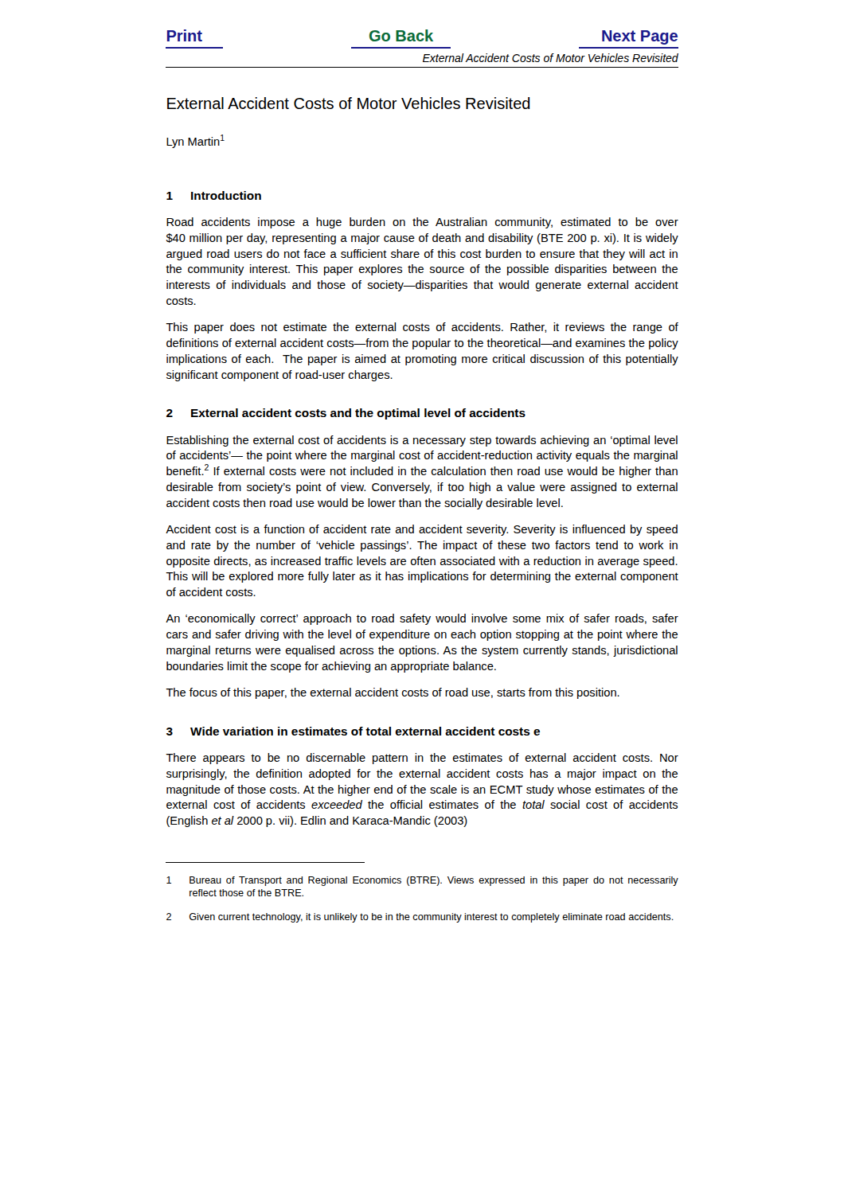Print
Go Back
Next Page
External Accident Costs of Motor Vehicles Revisited
External Accident Costs of Motor Vehicles Revisited
Lyn Martin1
1 Introduction
Road accidents impose a huge burden on the Australian community, estimated to be over $40 million per day, representing a major cause of death and disability (BTE 200 p. xi). It is widely argued road users do not face a sufficient share of this cost burden to ensure that they will act in the community interest. This paper explores the source of the possible disparities between the interests of individuals and those of society—disparities that would generate external accident costs.
This paper does not estimate the external costs of accidents. Rather, it reviews the range of definitions of external accident costs—from the popular to the theoretical—and examines the policy implications of each. The paper is aimed at promoting more critical discussion of this potentially significant component of road-user charges.
2 External accident costs and the optimal level of accidents
Establishing the external cost of accidents is a necessary step towards achieving an ‘optimal level of accidents’— the point where the marginal cost of accident-reduction activity equals the marginal benefit.2 If external costs were not included in the calculation then road use would be higher than desirable from society’s point of view. Conversely, if too high a value were assigned to external accident costs then road use would be lower than the socially desirable level.
Accident cost is a function of accident rate and accident severity. Severity is influenced by speed and rate by the number of ‘vehicle passings’. The impact of these two factors tend to work in opposite directs, as increased traffic levels are often associated with a reduction in average speed. This will be explored more fully later as it has implications for determining the external component of accident costs.
An ‘economically correct’ approach to road safety would involve some mix of safer roads, safer cars and safer driving with the level of expenditure on each option stopping at the point where the marginal returns were equalised across the options. As the system currently stands, jurisdictional boundaries limit the scope for achieving an appropriate balance.
The focus of this paper, the external accident costs of road use, starts from this position.
3 Wide variation in estimates of total external accident costs e
There appears to be no discernable pattern in the estimates of external accident costs. Nor surprisingly, the definition adopted for the external accident costs has a major impact on the magnitude of those costs. At the higher end of the scale is an ECMT study whose estimates of the external cost of accidents exceeded the official estimates of the total social cost of accidents (English et al 2000 p. vii). Edlin and Karaca-Mandic (2003)
1
Bureau of Transport and Regional Economics (BTRE). Views expressed in this paper do not necessarily reflect those of the BTRE.
2
Given current technology, it is unlikely to be in the community interest to completely eliminate road accidents.